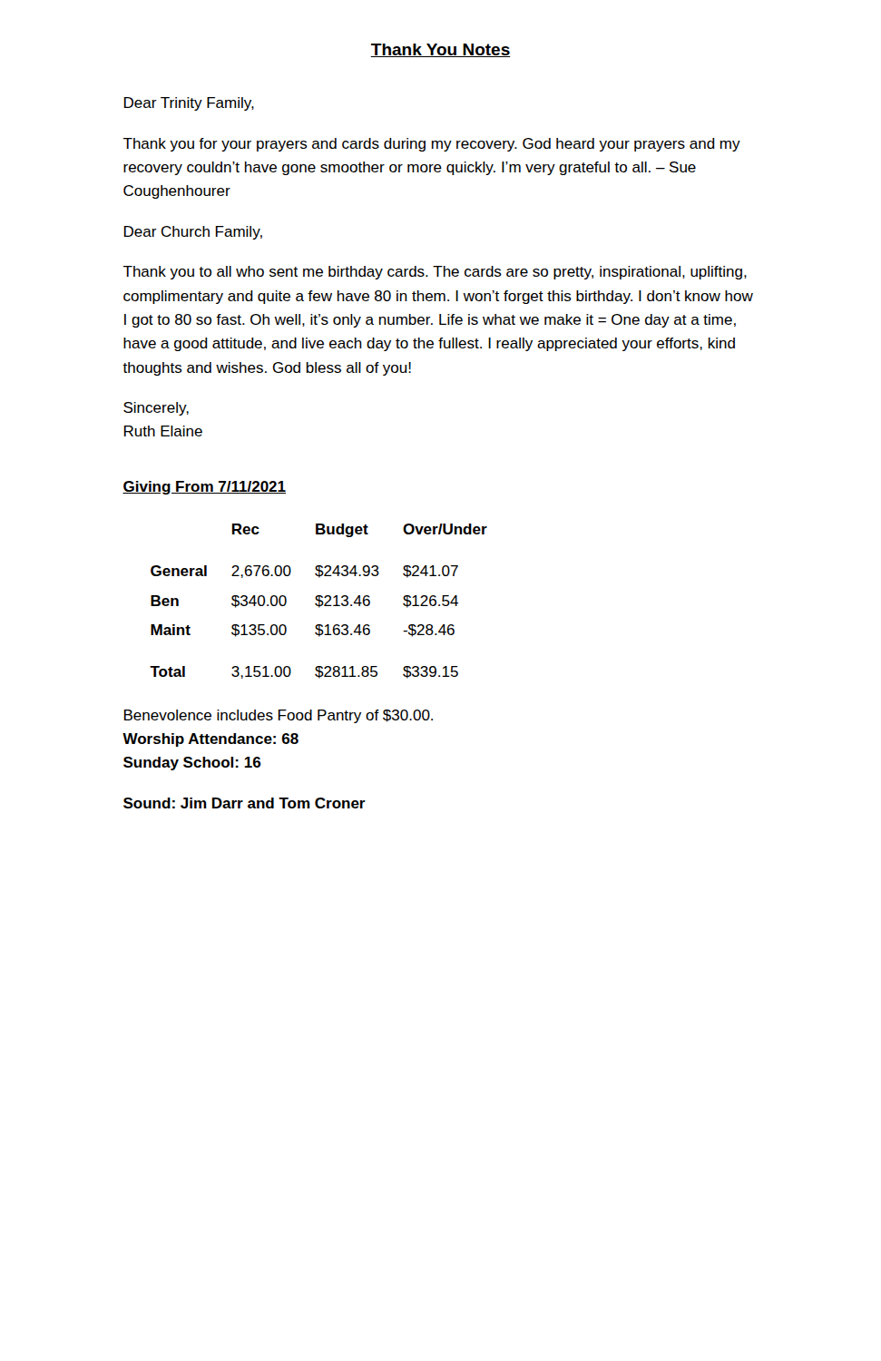Thank You Notes
Dear Trinity Family,
Thank you for your prayers and cards during my recovery. God heard your prayers and my recovery couldn’t have gone smoother or more quickly. I’m very grateful to all. – Sue Coughenhourer
Dear Church Family,
Thank you to all who sent me birthday cards. The cards are so pretty, inspirational, uplifting, complimentary and quite a few have 80 in them. I won’t forget this birthday. I don’t know how I got to 80 so fast. Oh well, it’s only a number. Life is what we make it = One day at a time, have a good attitude, and live each day to the fullest. I really appreciated your efforts, kind thoughts and wishes. God bless all of you!
Sincerely,
Ruth Elaine
Giving From 7/11/2021
| | Rec | Budget | Over/Under |
| General | 2,676.00 | $2434.93 | $241.07 |
| Ben | $340.00 | $213.46 | $126.54 |
| Maint | $135.00 | $163.46 | -$28.46 |
| Total | 3,151.00 | $2811.85 | $339.15 |
Benevolence includes Food Pantry of $30.00.
Worship Attendance: 68
Sunday School: 16
Sound: Jim Darr and Tom Croner